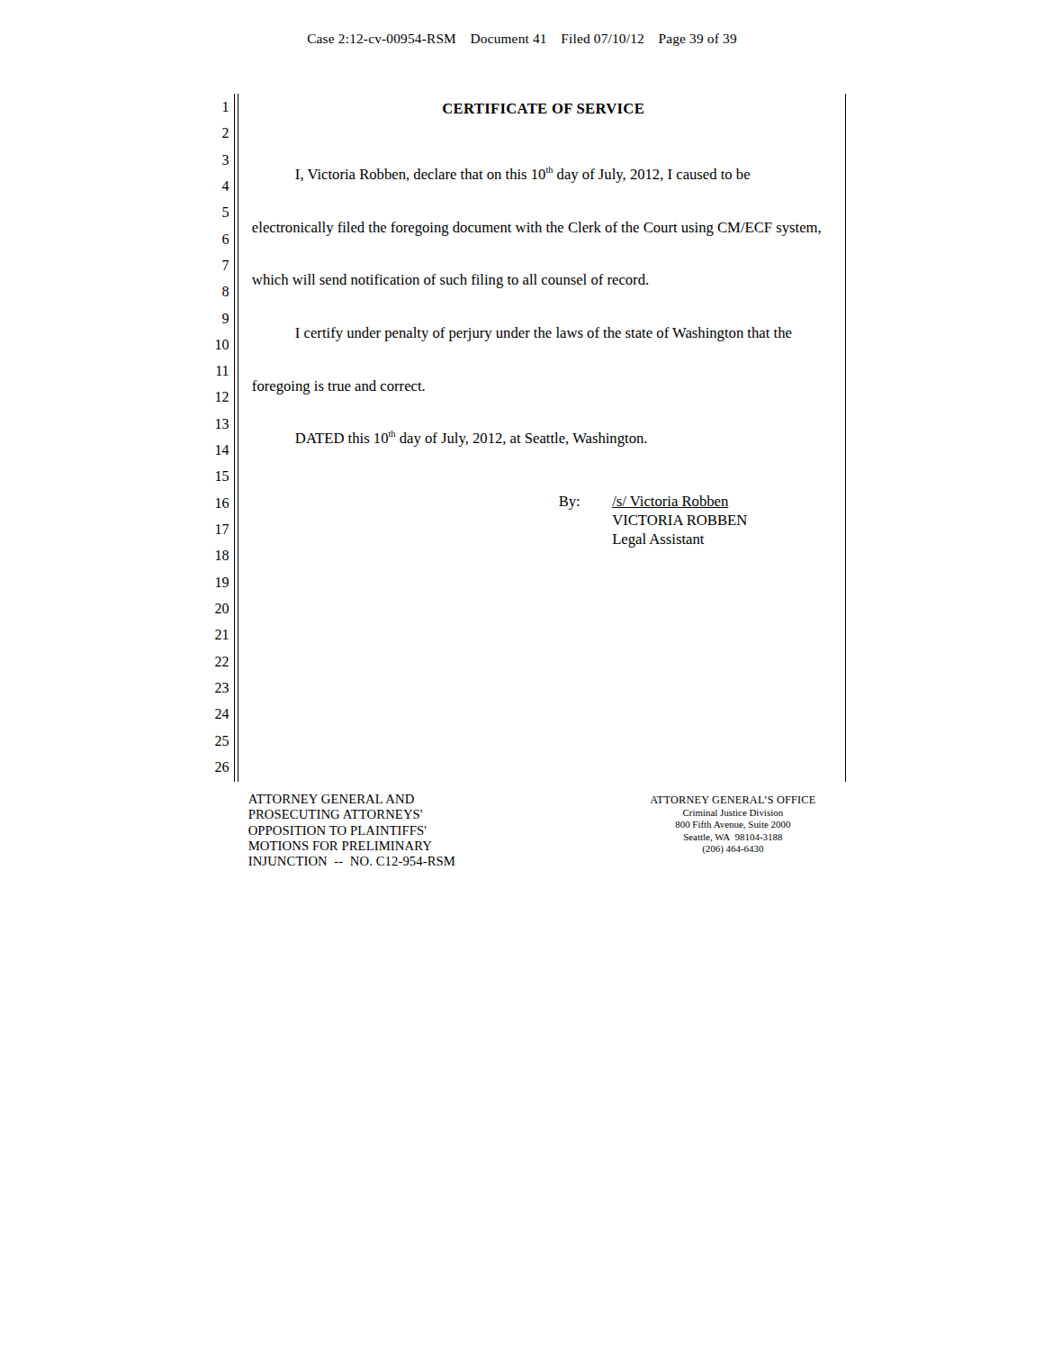Case 2:12-cv-00954-RSM Document 41 Filed 07/10/12 Page 39 of 39
1
2
3
4
5
6
7
8
9
10
11
12
13
14
15
16
17
18
19
20
21
22
23
24
25
26
CERTIFICATE OF SERVICE
I, Victoria Robben, declare that on this 10th day of July, 2012, I caused to be electronically filed the foregoing document with the Clerk of the Court using CM/ECF system, which will send notification of such filing to all counsel of record.
I certify under penalty of perjury under the laws of the state of Washington that the foregoing is true and correct.
DATED this 10th day of July, 2012, at Seattle, Washington.
By:
/s/ Victoria Robben
VICTORIA ROBBEN
Legal Assistant
ATTORNEY GENERAL AND
PROSECUTING ATTORNEYS'
OPPOSITION TO PLAINTIFFS'
MOTIONS FOR PRELIMINARY
INJUNCTION -- NO. C12-954-RSM
ATTORNEY GENERAL’S OFFICE
Criminal Justice Division
800 Fifth Avenue, Suite 2000
Seattle, WA 98104-3188
(206) 464-6430